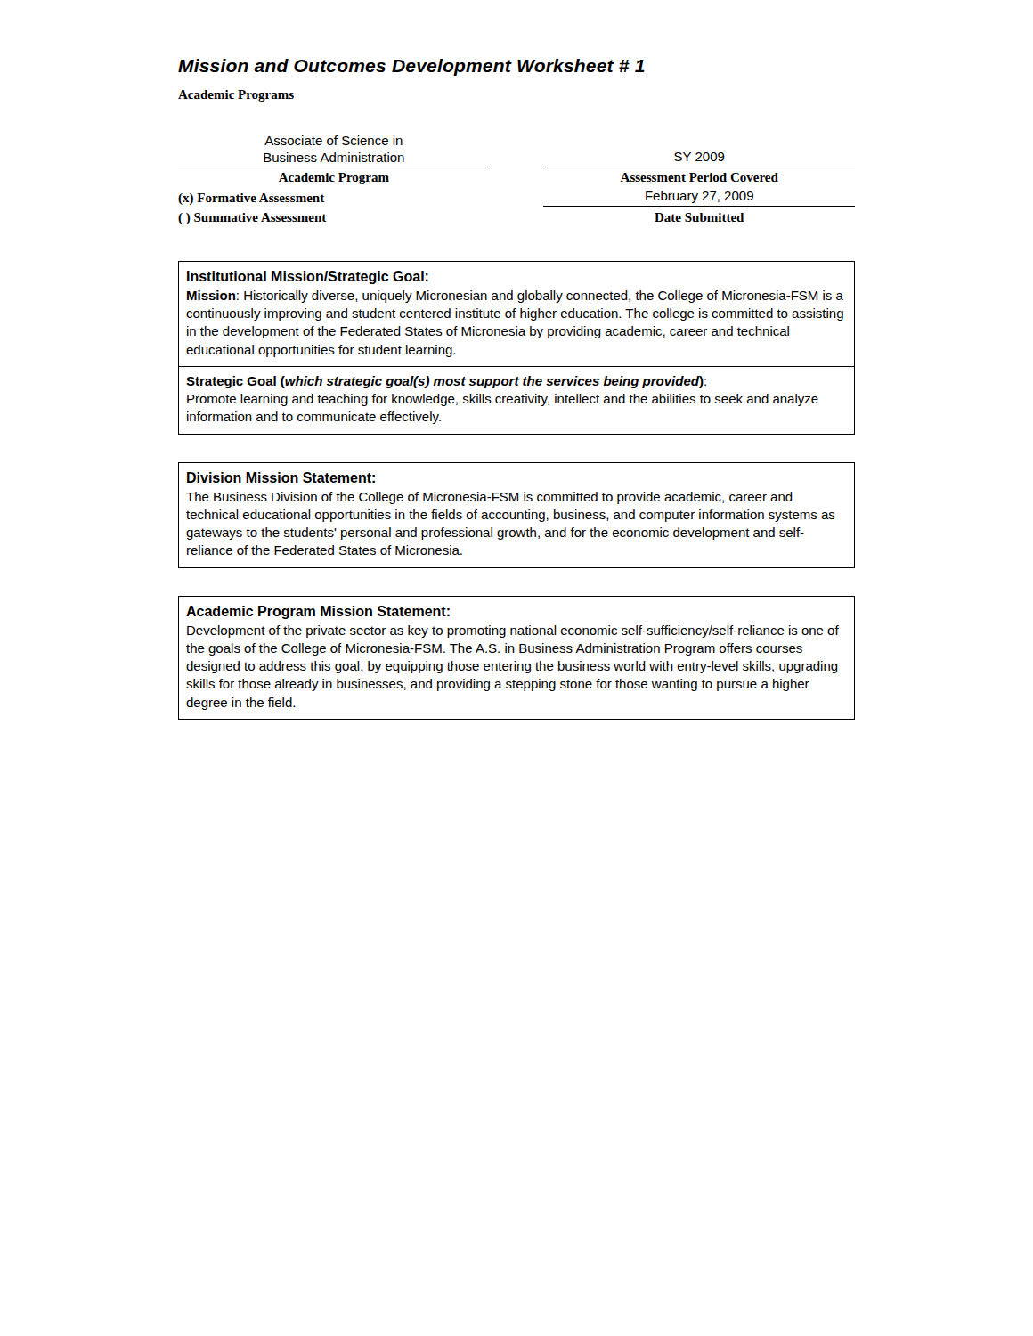Mission and Outcomes Development Worksheet # 1
Academic Programs
| Associate of Science in Business Administration | | SY 2009 |
| Academic Program | | Assessment Period Covered |
| (x) Formative Assessment | | February 27, 2009 |
| ( ) Summative Assessment | | Date Submitted |
Institutional Mission/Strategic Goal:
Mission: Historically diverse, uniquely Micronesian and globally connected, the College of Micronesia-FSM is a continuously improving and student centered institute of higher education. The college is committed to assisting in the development of the Federated States of Micronesia by providing academic, career and technical educational opportunities for student learning.
Strategic Goal (which strategic goal(s) most support the services being provided):
Promote learning and teaching for knowledge, skills creativity, intellect and the abilities to seek and analyze information and to communicate effectively.
Division Mission Statement:
The Business Division of the College of Micronesia-FSM is committed to provide academic, career and technical educational opportunities in the fields of accounting, business, and computer information systems as gateways to the students' personal and professional growth, and for the economic development and self-reliance of the Federated States of Micronesia.
Academic Program Mission Statement:
Development of the private sector as key to promoting national economic self-sufficiency/self-reliance is one of the goals of the College of Micronesia-FSM. The A.S. in Business Administration Program offers courses designed to address this goal, by equipping those entering the business world with entry-level skills, upgrading skills for those already in businesses, and providing a stepping stone for those wanting to pursue a higher degree in the field.